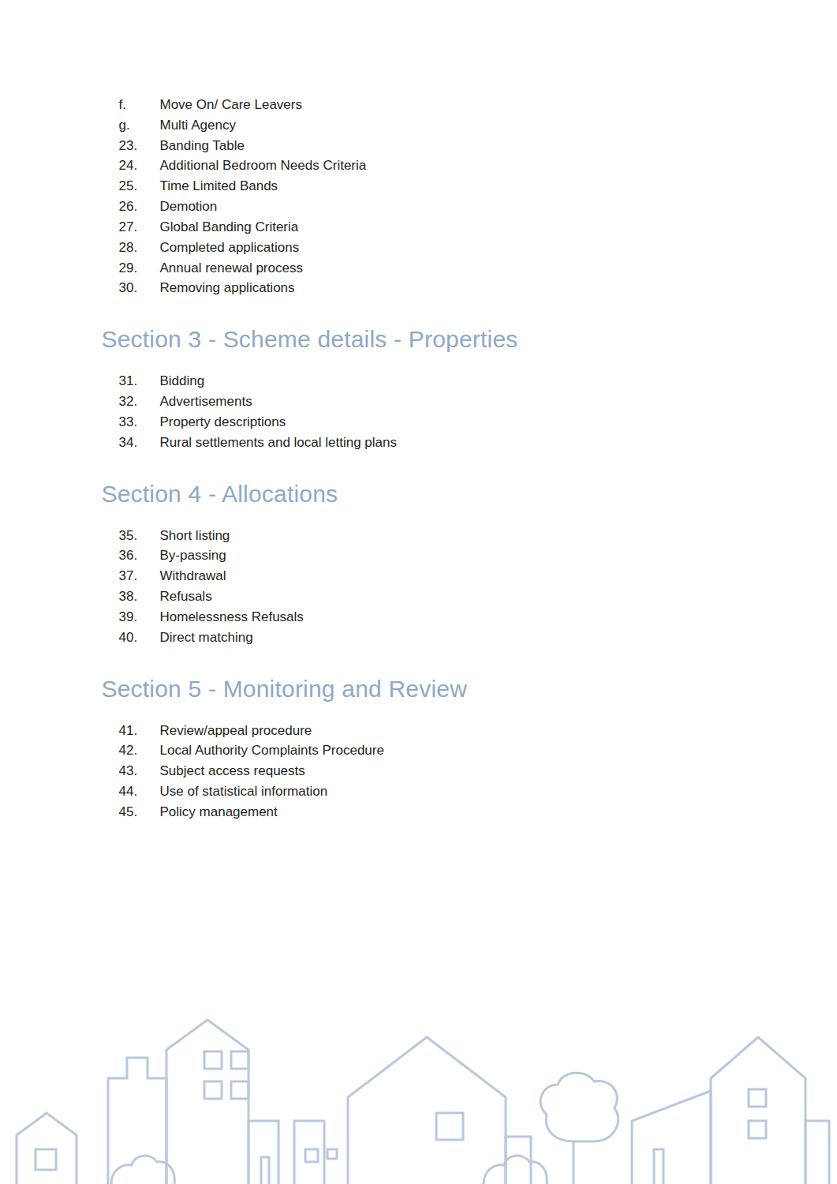f. Move On/ Care Leavers
g. Multi Agency
23. Banding Table
24. Additional Bedroom Needs Criteria
25. Time Limited Bands
26. Demotion
27. Global Banding Criteria
28. Completed applications
29. Annual renewal process
30. Removing applications
Section 3 - Scheme details - Properties
31. Bidding
32. Advertisements
33. Property descriptions
34. Rural settlements and local letting plans
Section 4 - Allocations
35. Short listing
36. By-passing
37. Withdrawal
38. Refusals
39. Homelessness Refusals
40. Direct matching
Section 5 - Monitoring and Review
41. Review/appeal procedure
42. Local Authority Complaints Procedure
43. Subject access requests
44. Use of statistical information
45. Policy management